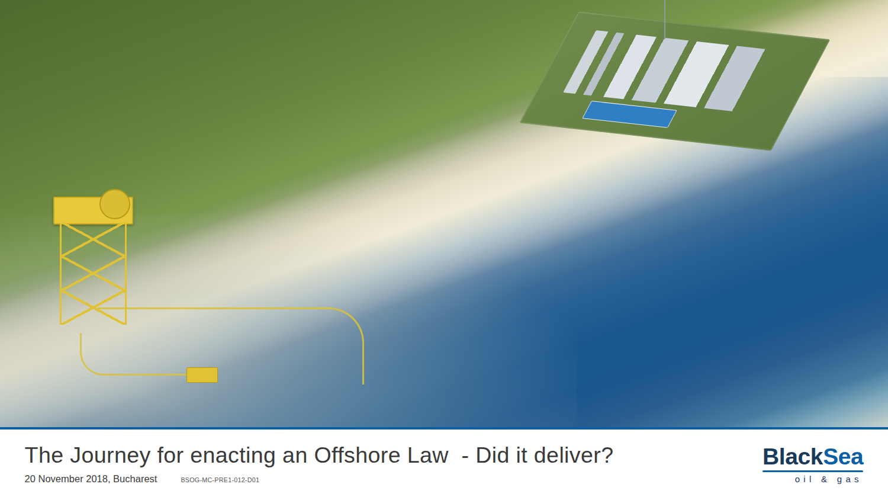The Journey for enacting an Offshore Law - Did it deliver?
20 November 2018, Bucharest
BSOG-MC-PRE1-012-D01
BlackSea
oil & gas